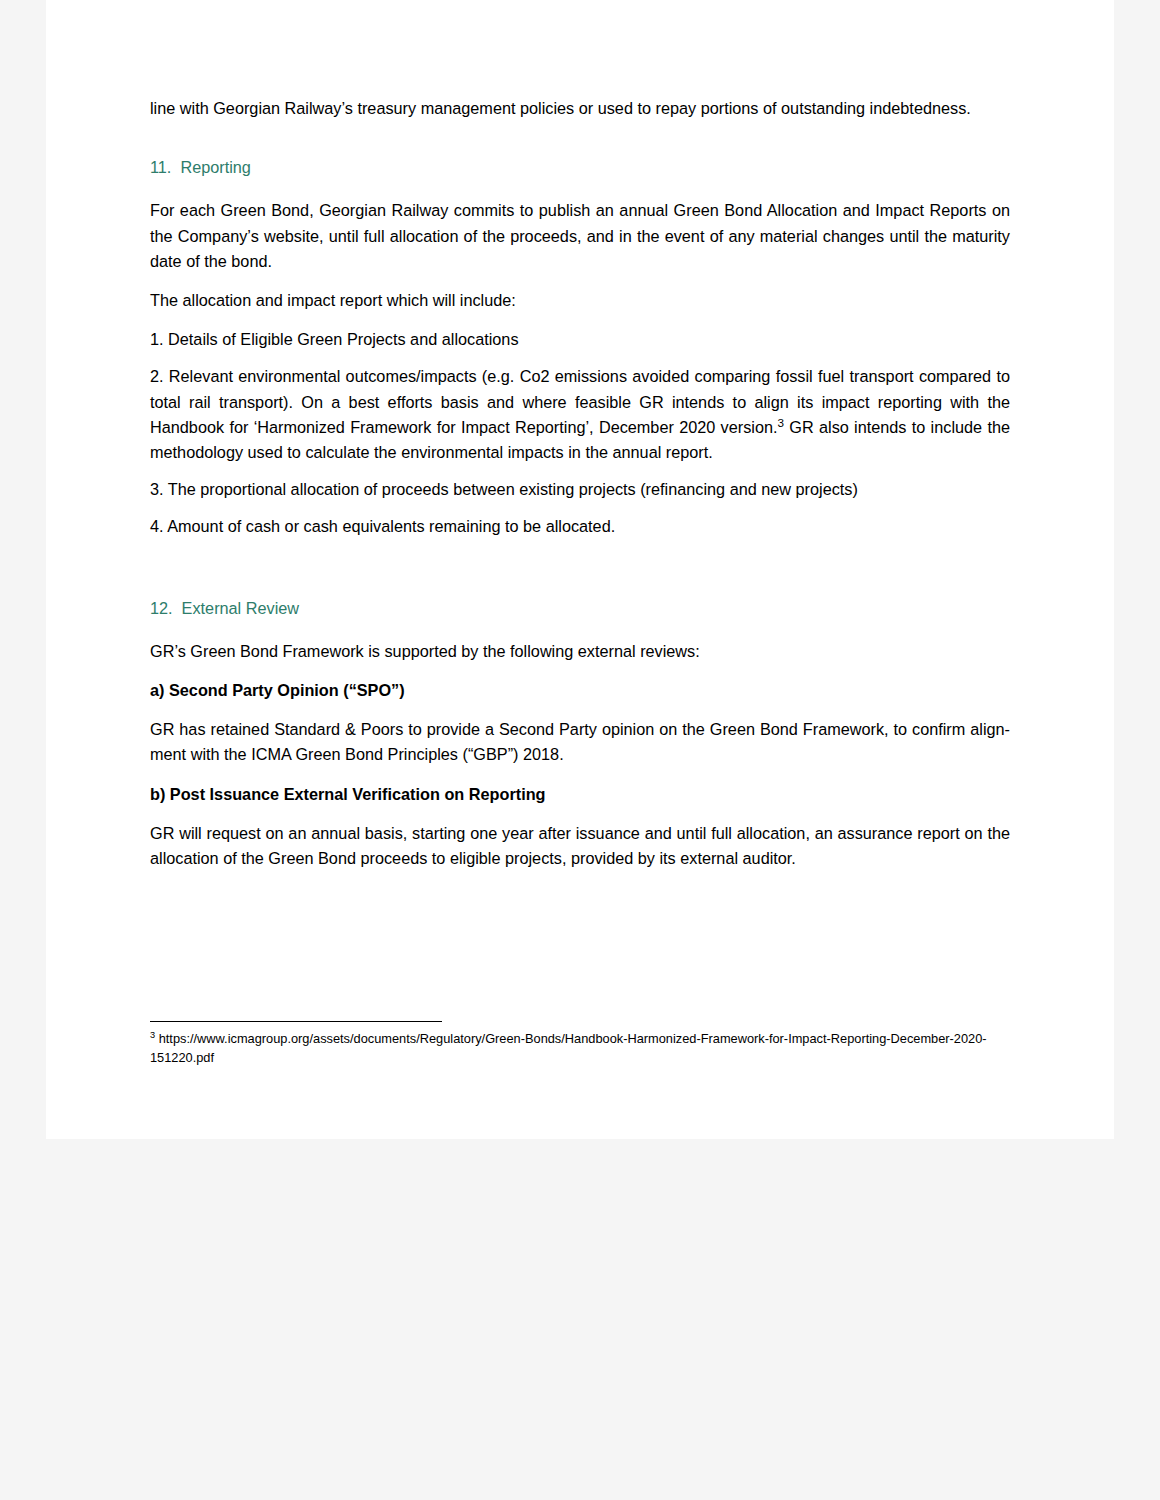line with Georgian Railway’s treasury management policies or used to repay portions of outstanding indebtedness.
11. Reporting
For each Green Bond, Georgian Railway commits to publish an annual Green Bond Allocation and Impact Reports on the Company’s website, until full allocation of the proceeds, and in the event of any material changes until the maturity date of the bond.
The allocation and impact report which will include:
1. Details of Eligible Green Projects and allocations
2. Relevant environmental outcomes/impacts (e.g. Co2 emissions avoided comparing fossil fuel transport compared to total rail transport). On a best efforts basis and where feasible GR intends to align its impact reporting with the Handbook for ‘Harmonized Framework for Impact Reporting’, December 2020 version.3 GR also intends to include the methodology used to calculate the environmental impacts in the annual report.
3. The proportional allocation of proceeds between existing projects (refinancing and new projects)
4. Amount of cash or cash equivalents remaining to be allocated.
12. External Review
GR’s Green Bond Framework is supported by the following external reviews:
a) Second Party Opinion (“SPO”)
GR has retained Standard & Poors to provide a Second Party opinion on the Green Bond Framework, to confirm alignment with the ICMA Green Bond Principles (“GBP”) 2018.
b) Post Issuance External Verification on Reporting
GR will request on an annual basis, starting one year after issuance and until full allocation, an assurance report on the allocation of the Green Bond proceeds to eligible projects, provided by its external auditor.
3 https://www.icmagroup.org/assets/documents/Regulatory/Green-Bonds/Handbook-Harmonized-Framework-for-Impact-Reporting-December-2020-151220.pdf